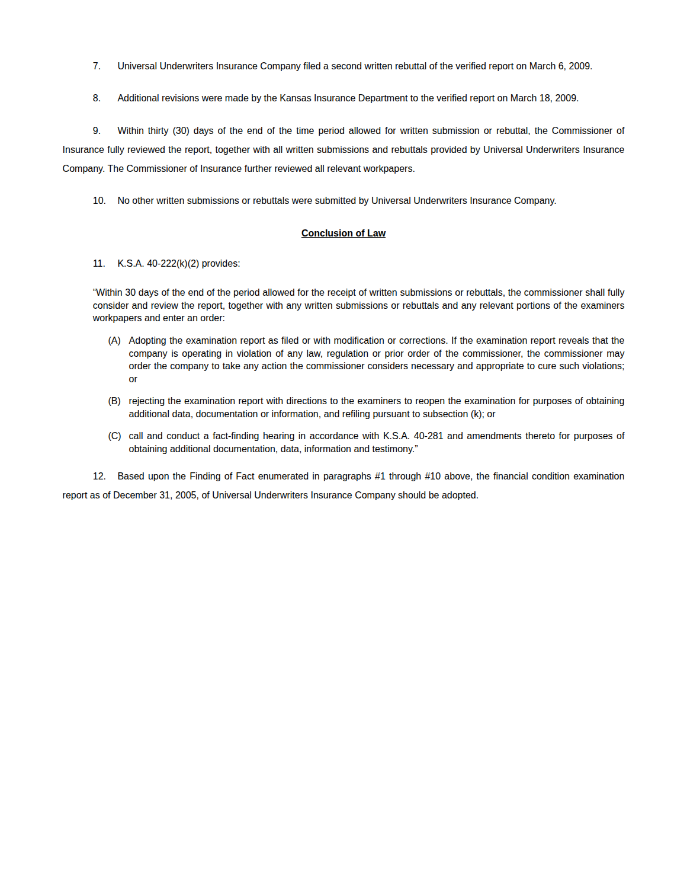7. Universal Underwriters Insurance Company filed a second written rebuttal of the verified report on March 6, 2009.
8. Additional revisions were made by the Kansas Insurance Department to the verified report on March 18, 2009.
9. Within thirty (30) days of the end of the time period allowed for written submission or rebuttal, the Commissioner of Insurance fully reviewed the report, together with all written submissions and rebuttals provided by Universal Underwriters Insurance Company. The Commissioner of Insurance further reviewed all relevant workpapers.
10. No other written submissions or rebuttals were submitted by Universal Underwriters Insurance Company.
Conclusion of Law
11. K.S.A. 40-222(k)(2) provides:
“Within 30 days of the end of the period allowed for the receipt of written submissions or rebuttals, the commissioner shall fully consider and review the report, together with any written submissions or rebuttals and any relevant portions of the examiners workpapers and enter an order:
(A) Adopting the examination report as filed or with modification or corrections. If the examination report reveals that the company is operating in violation of any law, regulation or prior order of the commissioner, the commissioner may order the company to take any action the commissioner considers necessary and appropriate to cure such violations; or
(B) rejecting the examination report with directions to the examiners to reopen the examination for purposes of obtaining additional data, documentation or information, and refiling pursuant to subsection (k); or
(C) call and conduct a fact-finding hearing in accordance with K.S.A. 40-281 and amendments thereto for purposes of obtaining additional documentation, data, information and testimony.”
12. Based upon the Finding of Fact enumerated in paragraphs #1 through #10 above, the financial condition examination report as of December 31, 2005, of Universal Underwriters Insurance Company should be adopted.